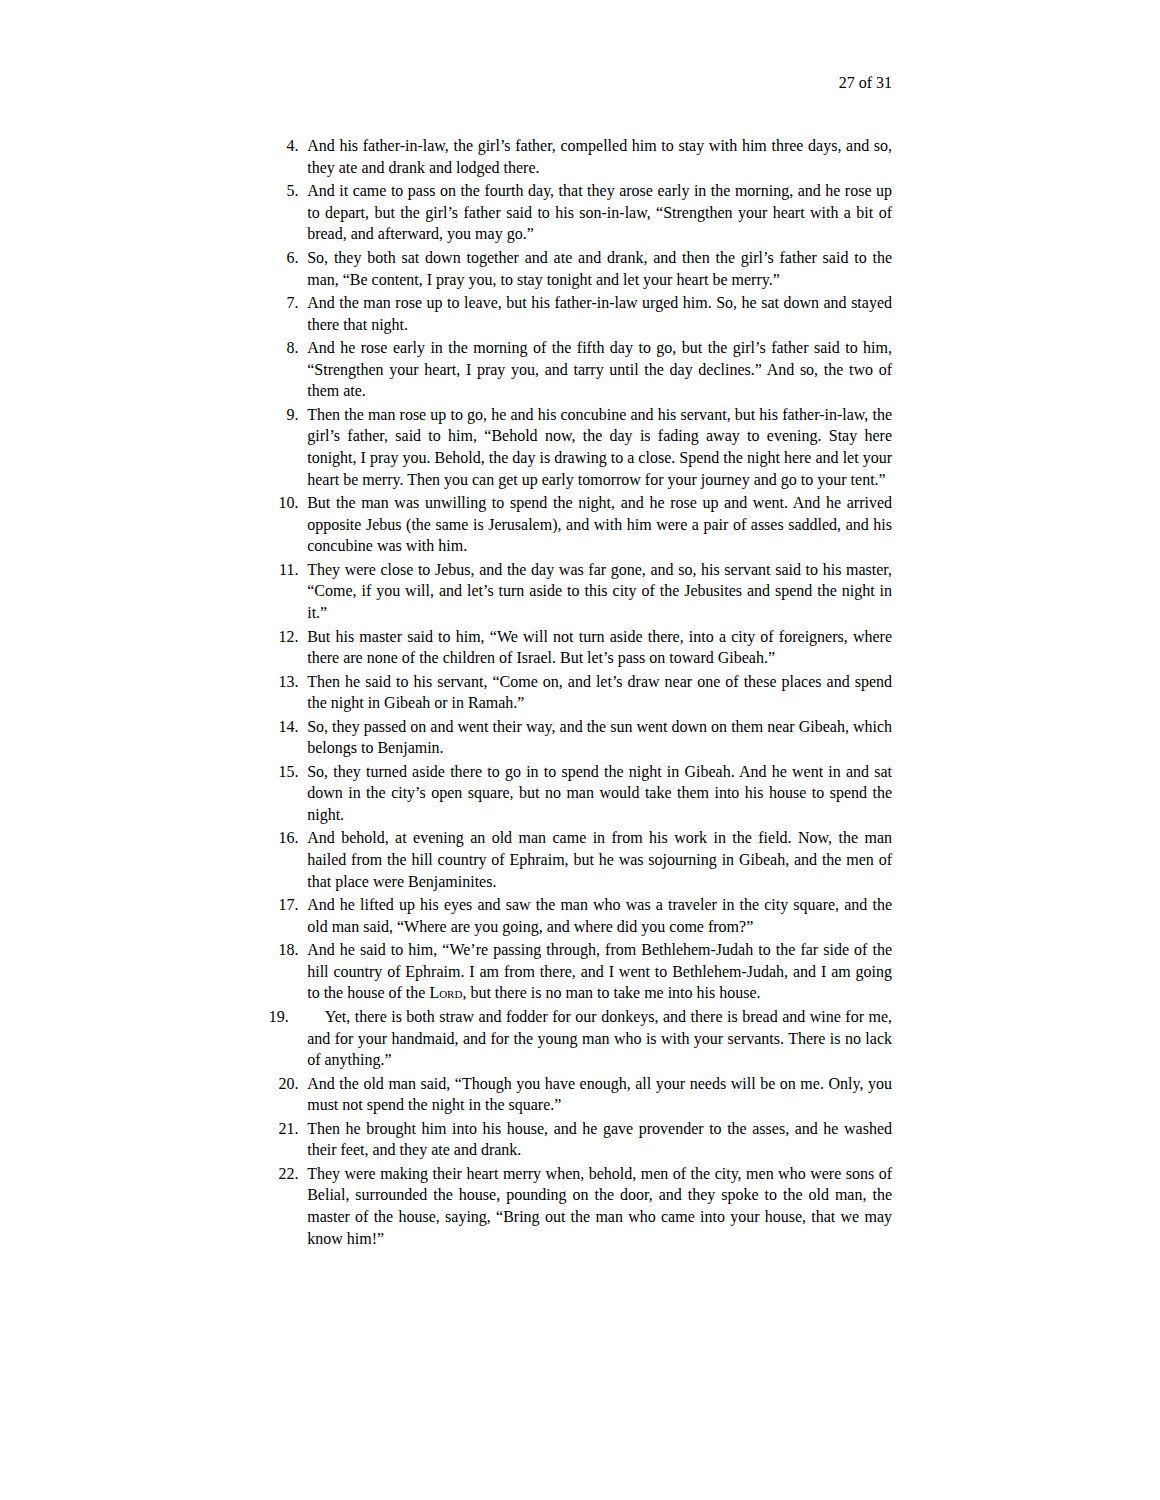27 of 31
4. And his father-in-law, the girl’s father, compelled him to stay with him three days, and so, they ate and drank and lodged there.
5. And it came to pass on the fourth day, that they arose early in the morning, and he rose up to depart, but the girl’s father said to his son-in-law, “Strengthen your heart with a bit of bread, and afterward, you may go.”
6. So, they both sat down together and ate and drank, and then the girl’s father said to the man, “Be content, I pray you, to stay tonight and let your heart be merry.”
7. And the man rose up to leave, but his father-in-law urged him. So, he sat down and stayed there that night.
8. And he rose early in the morning of the fifth day to go, but the girl’s father said to him, “Strengthen your heart, I pray you, and tarry until the day declines.” And so, the two of them ate.
9. Then the man rose up to go, he and his concubine and his servant, but his father-in-law, the girl’s father, said to him, “Behold now, the day is fading away to evening. Stay here tonight, I pray you. Behold, the day is drawing to a close. Spend the night here and let your heart be merry. Then you can get up early tomorrow for your journey and go to your tent.”
10. But the man was unwilling to spend the night, and he rose up and went. And he arrived opposite Jebus (the same is Jerusalem), and with him were a pair of asses saddled, and his concubine was with him.
11. They were close to Jebus, and the day was far gone, and so, his servant said to his master, “Come, if you will, and let’s turn aside to this city of the Jebusites and spend the night in it.”
12. But his master said to him, “We will not turn aside there, into a city of foreigners, where there are none of the children of Israel. But let’s pass on toward Gibeah.”
13. Then he said to his servant, “Come on, and let’s draw near one of these places and spend the night in Gibeah or in Ramah.”
14. So, they passed on and went their way, and the sun went down on them near Gibeah, which belongs to Benjamin.
15. So, they turned aside there to go in to spend the night in Gibeah. And he went in and sat down in the city’s open square, but no man would take them into his house to spend the night.
16. And behold, at evening an old man came in from his work in the field. Now, the man hailed from the hill country of Ephraim, but he was sojourning in Gibeah, and the men of that place were Benjaminites.
17. And he lifted up his eyes and saw the man who was a traveler in the city square, and the old man said, “Where are you going, and where did you come from?”
18. And he said to him, “We’re passing through, from Bethlehem-Judah to the far side of the hill country of Ephraim. I am from there, and I went to Bethlehem-Judah, and I am going to the house of the Lord, but there is no man to take me into his house.
19. Yet, there is both straw and fodder for our donkeys, and there is bread and wine for me, and for your handmaid, and for the young man who is with your servants. There is no lack of anything.”
20. And the old man said, “Though you have enough, all your needs will be on me. Only, you must not spend the night in the square.”
21. Then he brought him into his house, and he gave provender to the asses, and he washed their feet, and they ate and drank.
22. They were making their heart merry when, behold, men of the city, men who were sons of Belial, surrounded the house, pounding on the door, and they spoke to the old man, the master of the house, saying, “Bring out the man who came into your house, that we may know him!”